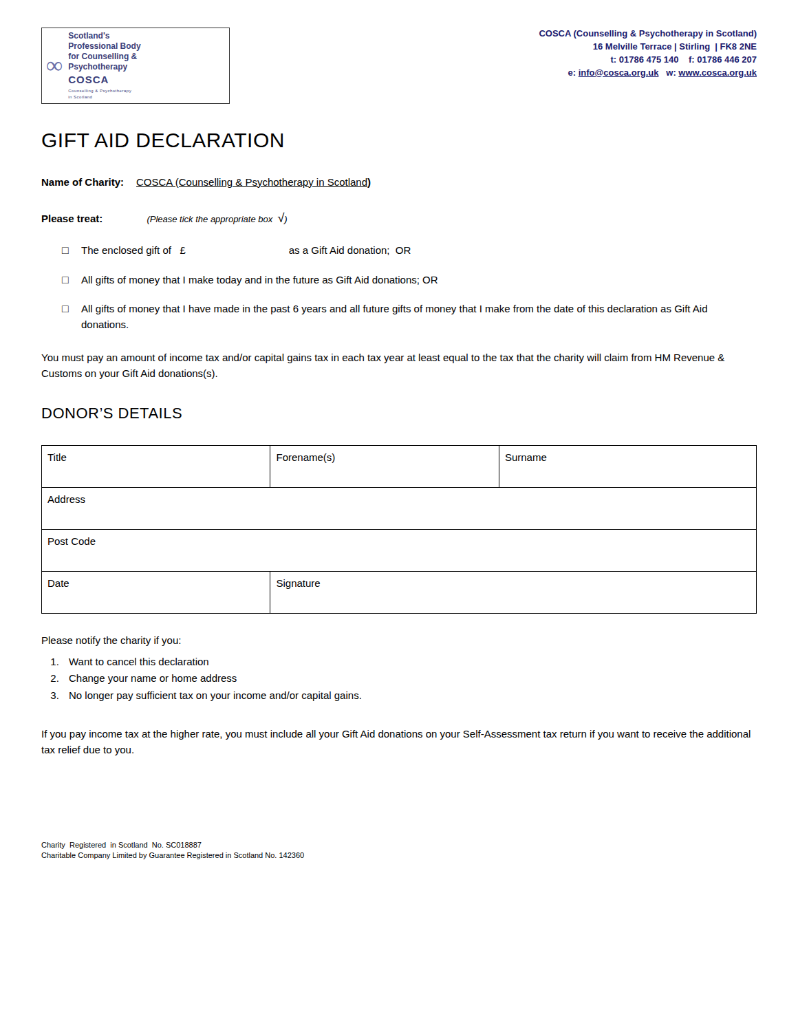∞
Scotland's
Professional Body
for Counselling &
Psychotherapy
COSCA
Counselling & Psychotherapy
in Scotland
COSCA (Counselling & Psychotherapy in Scotland)
16 Melville Terrace | Stirling | FK8 2NE
t: 01786 475 140 f: 01786 446 207
e: info@cosca.org.uk w: www.cosca.org.uk
GIFT AID DECLARATION
Name of Charity:COSCA (Counselling & Psychotherapy in Scotland)
Please treat: (Please tick the appropriate box √)
The enclosed gift of £ as a Gift Aid donation; OR
All gifts of money that I make today and in the future as Gift Aid donations; OR
All gifts of money that I have made in the past 6 years and all future gifts of money that I make from the date of this declaration as Gift Aid donations.
You must pay an amount of income tax and/or capital gains tax in each tax year at least equal to the tax that the charity will claim from HM Revenue & Customs on your Gift Aid donations(s).
DONOR’S DETAILS
| Title | Forename(s) | Surname |
| Address |
| Post Code |
| Date | Signature |
Please notify the charity if you:
Want to cancel this declaration
Change your name or home address
No longer pay sufficient tax on your income and/or capital gains.
If you pay income tax at the higher rate, you must include all your Gift Aid donations on your Self-Assessment tax return if you want to receive the additional tax relief due to you.
Charity Registered in Scotland No. SC018887
Charitable Company Limited by Guarantee Registered in Scotland No. 142360